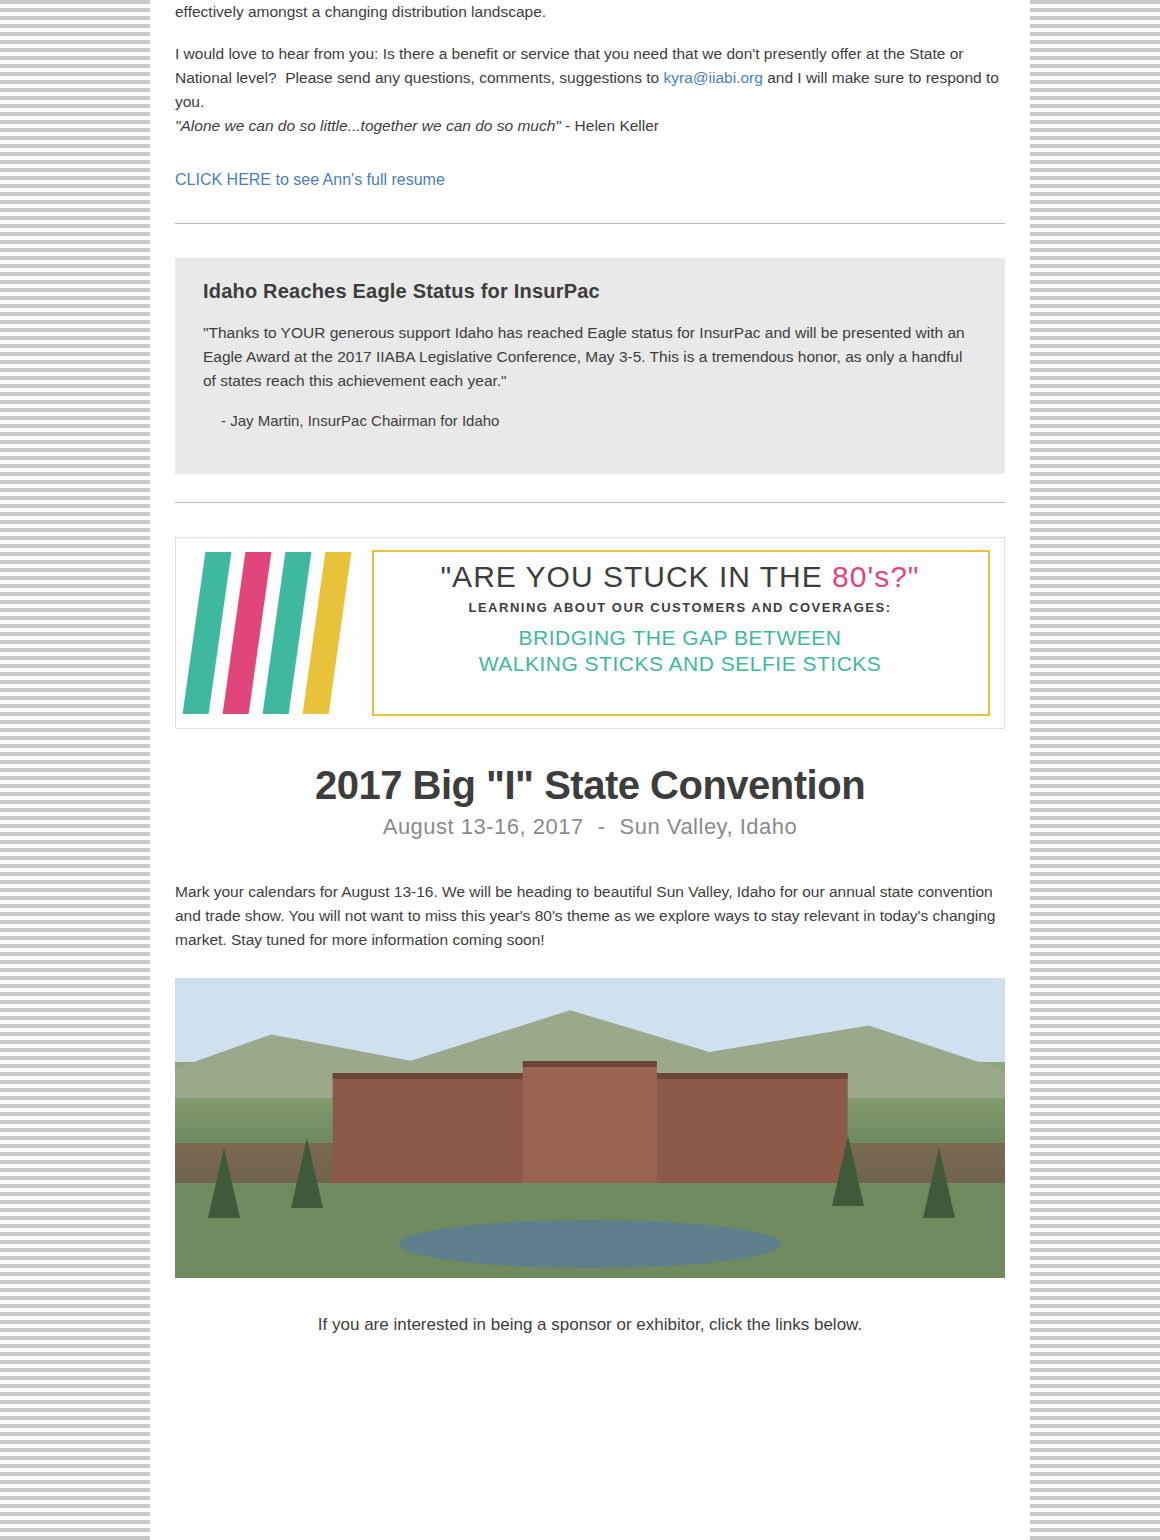effectively amongst a changing distribution landscape.
I would love to hear from you: Is there a benefit or service that you need that we don't presently offer at the State or National level? Please send any questions, comments, suggestions to kyra@iiabi.org and I will make sure to respond to you.
"Alone we can do so little...together we can do so much" - Helen Keller
CLICK HERE to see Ann's full resume
Idaho Reaches Eagle Status for InsurPac
"Thanks to YOUR generous support Idaho has reached Eagle status for InsurPac and will be presented with an Eagle Award at the 2017 IIABA Legislative Conference, May 3-5. This is a tremendous honor, as only a handful of states reach this achievement each year."
- Jay Martin, InsurPac Chairman for Idaho
"ARE YOU STUCK IN THE 80's?"
LEARNING ABOUT OUR CUSTOMERS AND COVERAGES:
BRIDGING THE GAP BETWEEN
WALKING STICKS AND SELFIE STICKS
2017 Big "I" State Convention
August 13-16, 2017-Sun Valley, Idaho
Mark your calendars for August 13-16. We will be heading to beautiful Sun Valley, Idaho for our annual state convention and trade show. You will not want to miss this year's 80's theme as we explore ways to stay relevant in today's changing market. Stay tuned for more information coming soon!
If you are interested in being a sponsor or exhibitor, click the links below.